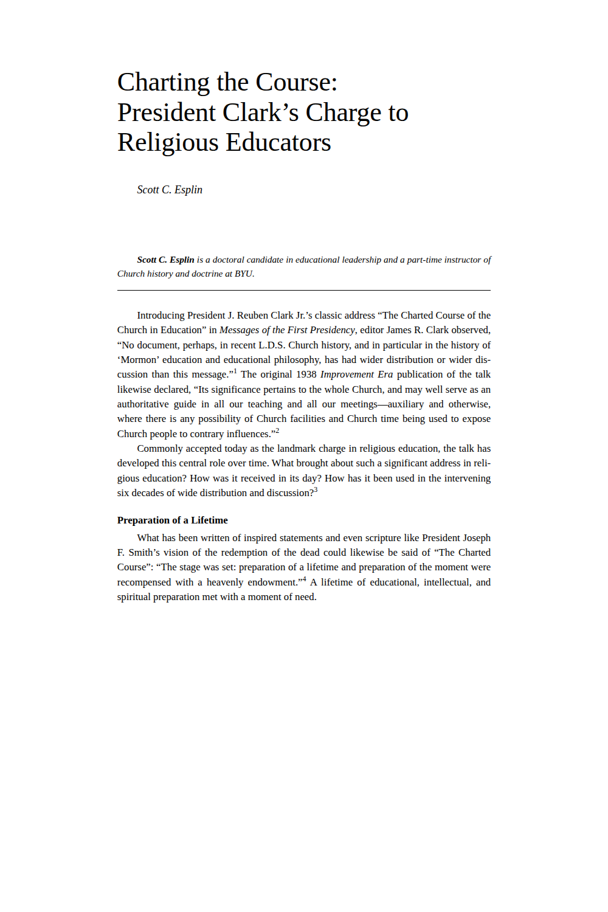Charting the Course:
President Clark’s Charge to
Religious Educators
Scott C. Esplin
Scott C. Esplin is a doctoral candidate in educational leadership and a part-time instructor of Church history and doctrine at BYU.
Introducing President J. Reuben Clark Jr.’s classic address “The Charted Course of the Church in Education” in Messages of the First Presidency, editor James R. Clark observed, “No document, perhaps, in recent L.D.S. Church history, and in particular in the history of ‘Mormon’ education and educational philosophy, has had wider distribution or wider discussion than this message.”1 The original 1938 Improvement Era publication of the talk likewise declared, “Its significance pertains to the whole Church, and may well serve as an authoritative guide in all our teaching and all our meetings—auxiliary and otherwise, where there is any possibility of Church facilities and Church time being used to expose Church people to contrary influences.”2
Commonly accepted today as the landmark charge in religious education, the talk has developed this central role over time. What brought about such a significant address in religious education? How was it received in its day? How has it been used in the intervening six decades of wide distribution and discussion?3
Preparation of a Lifetime
What has been written of inspired statements and even scripture like President Joseph F. Smith’s vision of the redemption of the dead could likewise be said of “The Charted Course”: “The stage was set: preparation of a lifetime and preparation of the moment were recompensed with a heavenly endowment.”4 A lifetime of educational, intellectual, and spiritual preparation met with a moment of need.